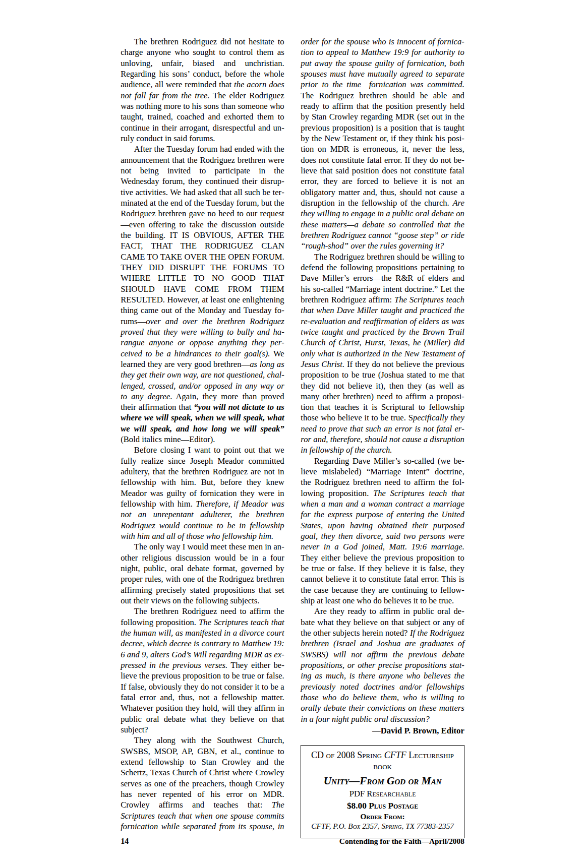The brethren Rodriguez did not hesitate to charge anyone who sought to control them as unloving, unfair, biased and unchristian. Regarding his sons’ conduct, before the whole audience, all were reminded that the acorn does not fall far from the tree. The elder Rodriguez was nothing more to his sons than someone who taught, trained, coached and exhorted them to continue in their arrogant, disrespectful and unruly conduct in said forums.
After the Tuesday forum had ended with the announcement that the Rodriguez brethren were not being invited to participate in the Wednesday forum, they continued their disruptive activities. We had asked that all such be terminated at the end of the Tuesday forum, but the Rodriguez brethren gave no heed to our request—even offering to take the discussion outside the building. IT IS OBVIOUS, AFTER THE FACT, THAT THE RODRIGUEZ CLAN CAME TO TAKE OVER THE OPEN FORUM. THEY DID DISRUPT THE FORUMS TO WHERE LITTLE TO NO GOOD THAT SHOULD HAVE COME FROM THEM RESULTED. However, at least one enlightening thing came out of the Monday and Tuesday forums—over and over the brethren Rodriguez proved that they were willing to bully and harangue anyone or oppose anything they perceived to be a hindrances to their goal(s). We learned they are very good brethren—as long as they get their own way, are not questioned, challenged, crossed, and/or opposed in any way or to any degree. Again, they more than proved their affirmation that “you will not dictate to us where we will speak, when we will speak, what we will speak, and how long we will speak” (Bold italics mine—Editor).
Before closing I want to point out that we fully realize since Joseph Meador committed adultery, that the brethren Rodriguez are not in fellowship with him. But, before they knew Meador was guilty of fornication they were in fellowship with him. Therefore, if Meador was not an unrepentant adulterer, the brethren Rodriguez would continue to be in fellowship with him and all of those who fellowship him.
The only way I would meet these men in another religious discussion would be in a four night, public, oral debate format, governed by proper rules, with one of the Rodriguez brethren affirming precisely stated propositions that set out their views on the following subjects.
The brethren Rodriguez need to affirm the following proposition. The Scriptures teach that the human will, as manifested in a divorce court decree, which decree is contrary to Matthew 19: 6 and 9, alters God’s Will regarding MDR as expressed in the previous verses. They either believe the previous proposition to be true or false. If false, obviously they do not consider it to be a fatal error and, thus, not a fellowship matter. Whatever position they hold, will they affirm in public oral debate what they believe on that subject?
They along with the Southwest Church, SWSBS, MSOP, AP, GBN, et al., continue to extend fellowship to Stan Crowley and the Schertz, Texas Church of Christ where Crowley serves as one of the preachers, though Crowley has never repented of his error on MDR. Crowley affirms and teaches that: The Scriptures teach that when one spouse commits fornication while separated from its spouse, in order for the spouse who is innocent of fornication to appeal to Matthew 19:9 for authority to put away the spouse guilty of fornication, both spouses must have mutually agreed to separate prior to the time fornication was committed. The Rodriguez brethren should be able and ready to affirm that the position presently held by Stan Crowley regarding MDR (set out in the previous proposition) is a position that is taught by the New Testament or, if they think his position on MDR is erroneous, it, never the less, does not constitute fatal error. If they do not believe that said position does not constitute fatal error, they are forced to believe it is not an obligatory matter and, thus, should not cause a disruption in the fellowship of the church. Are they willing to engage in a public oral debate on these matters—a debate so controlled that the brethren Rodriguez cannot “goose step” or ride “rough-shod” over the rules governing it?
The Rodriguez brethren should be willing to defend the following propositions pertaining to Dave Miller’s errors—the R&R of elders and his so-called “Marriage intent doctrine.” Let the brethren Rodriguez affirm: The Scriptures teach that when Dave Miller taught and practiced the re-evaluation and reaffirmation of elders as was twice taught and practiced by the Brown Trail Church of Christ, Hurst, Texas, he (Miller) did only what is authorized in the New Testament of Jesus Christ. If they do not believe the previous proposition to be true (Joshua stated to me that they did not believe it), then they (as well as many other brethren) need to affirm a proposition that teaches it is Scriptural to fellowship those who believe it to be true. Specifically they need to prove that such an error is not fatal error and, therefore, should not cause a disruption in fellowship of the church.
Regarding Dave Miller’s so-called (we believe mislabeled) “Marriage Intent” doctrine, the Rodriguez brethren need to affirm the following proposition. The Scriptures teach that when a man and a woman contract a marriage for the express purpose of entering the United States, upon having obtained their purposed goal, they then divorce, said two persons were never in a God joined, Matt. 19:6 marriage. They either believe the previous proposition to be true or false. If they believe it is false, they cannot believe it to constitute fatal error. This is the case because they are continuing to fellowship at least one who do believes it to be true.
Are they ready to affirm in public oral debate what they believe on that subject or any of the other subjects herein noted? If the Rodriguez brethren (Israel and Joshua are graduates of SWSBS) will not affirm the previous debate propositions, or other precise propositions stating as much, is there anyone who believes the previously noted doctrines and/or fellowships those who do believe them, who is willing to orally debate their convictions on these matters in a four night public oral discussion?
—David P. Brown, Editor
CD of 2008 Spring CFTF Lectureship book
Unity—From God or Man
PDF Researchable
$8.00 Plus Postage
Order From:
CFTF, P.O. Box 2357, Spring, TX 77383-2357
14 Contending for the Faith—April/2008